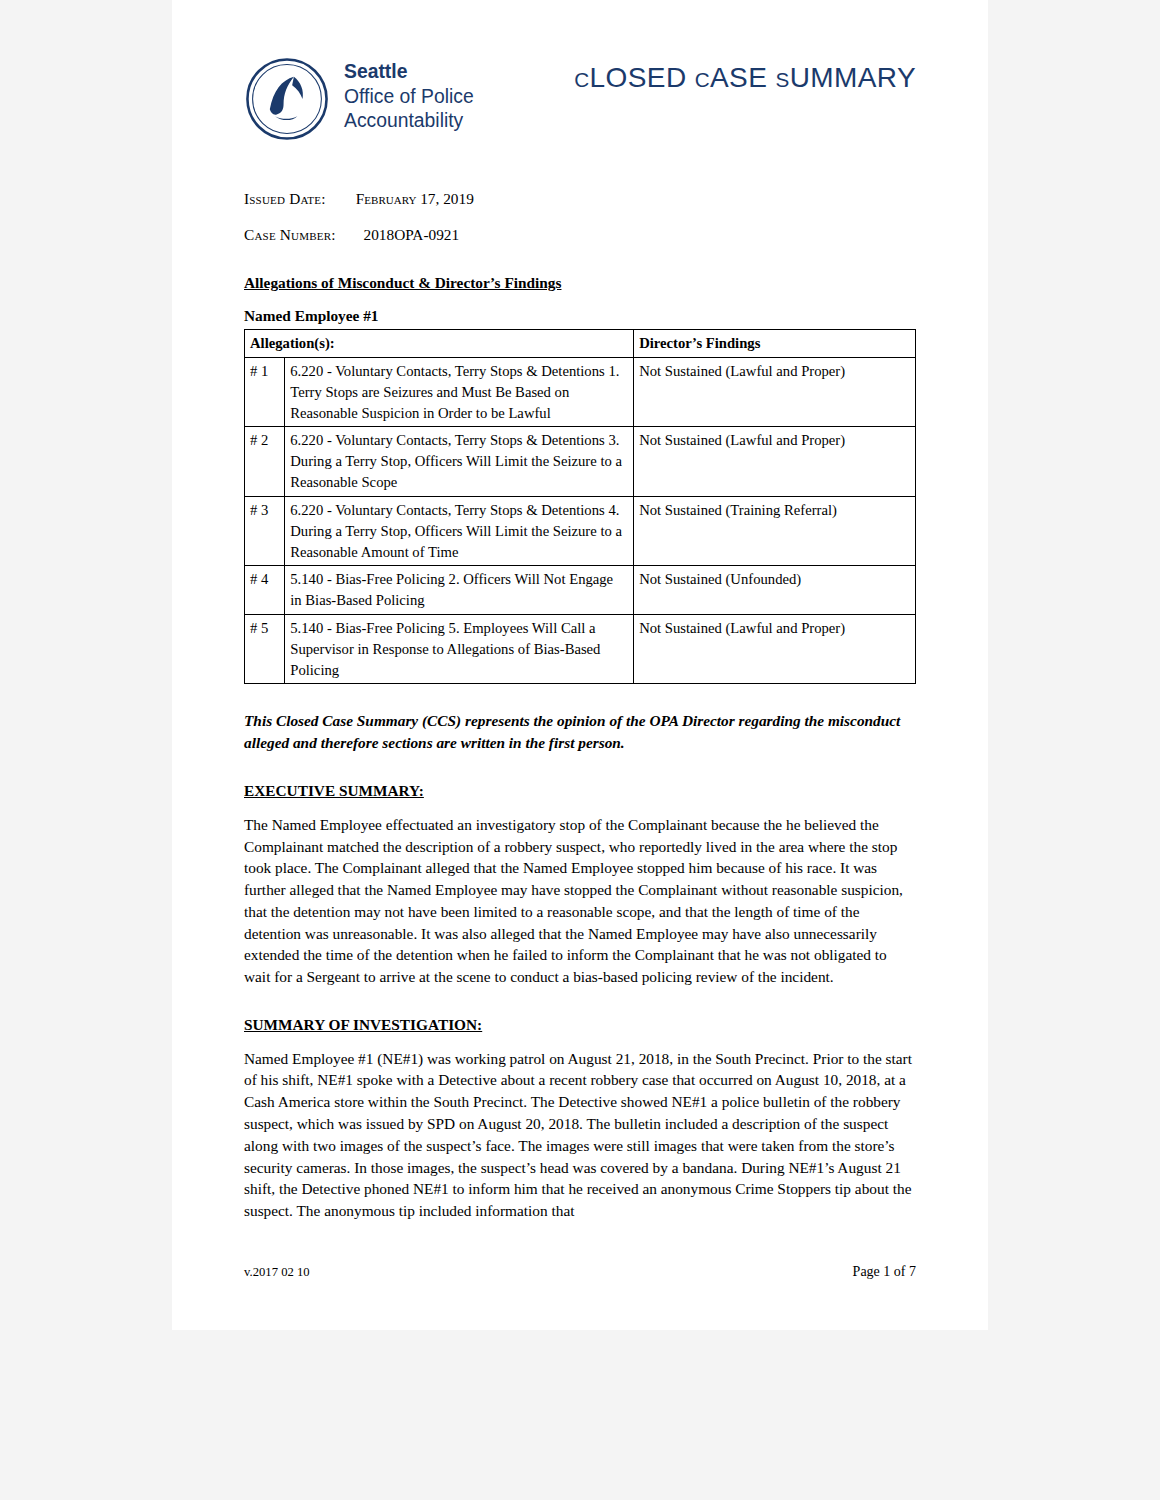Seattle
Office of Police
Accountability
CLOSED CASE SUMMARY
Issued Date: February 17, 2019
Case Number: 2018OPA-0921
Allegations of Misconduct & Director’s Findings
Named Employee #1
| Allegation(s): | Director’s Findings |
| --- | --- |
| # 1 | 6.220 - Voluntary Contacts, Terry Stops & Detentions 1. Terry Stops are Seizures and Must Be Based on Reasonable Suspicion in Order to be Lawful | Not Sustained (Lawful and Proper) |
| # 2 | 6.220 - Voluntary Contacts, Terry Stops & Detentions 3. During a Terry Stop, Officers Will Limit the Seizure to a Reasonable Scope | Not Sustained (Lawful and Proper) |
| # 3 | 6.220 - Voluntary Contacts, Terry Stops & Detentions 4. During a Terry Stop, Officers Will Limit the Seizure to a Reasonable Amount of Time | Not Sustained (Training Referral) |
| # 4 | 5.140 - Bias-Free Policing 2. Officers Will Not Engage in Bias-Based Policing | Not Sustained (Unfounded) |
| # 5 | 5.140 - Bias-Free Policing 5. Employees Will Call a Supervisor in Response to Allegations of Bias-Based Policing | Not Sustained (Lawful and Proper) |
This Closed Case Summary (CCS) represents the opinion of the OPA Director regarding the misconduct alleged and therefore sections are written in the first person.
EXECUTIVE SUMMARY:
The Named Employee effectuated an investigatory stop of the Complainant because the he believed the Complainant matched the description of a robbery suspect, who reportedly lived in the area where the stop took place. The Complainant alleged that the Named Employee stopped him because of his race. It was further alleged that the Named Employee may have stopped the Complainant without reasonable suspicion, that the detention may not have been limited to a reasonable scope, and that the length of time of the detention was unreasonable. It was also alleged that the Named Employee may have also unnecessarily extended the time of the detention when he failed to inform the Complainant that he was not obligated to wait for a Sergeant to arrive at the scene to conduct a bias-based policing review of the incident.
SUMMARY OF INVESTIGATION:
Named Employee #1 (NE#1) was working patrol on August 21, 2018, in the South Precinct. Prior to the start of his shift, NE#1 spoke with a Detective about a recent robbery case that occurred on August 10, 2018, at a Cash America store within the South Precinct. The Detective showed NE#1 a police bulletin of the robbery suspect, which was issued by SPD on August 20, 2018. The bulletin included a description of the suspect along with two images of the suspect’s face. The images were still images that were taken from the store’s security cameras. In those images, the suspect’s head was covered by a bandana. During NE#1’s August 21 shift, the Detective phoned NE#1 to inform him that he received an anonymous Crime Stoppers tip about the suspect. The anonymous tip included information that
v.2017 02 10 Page 1 of 7